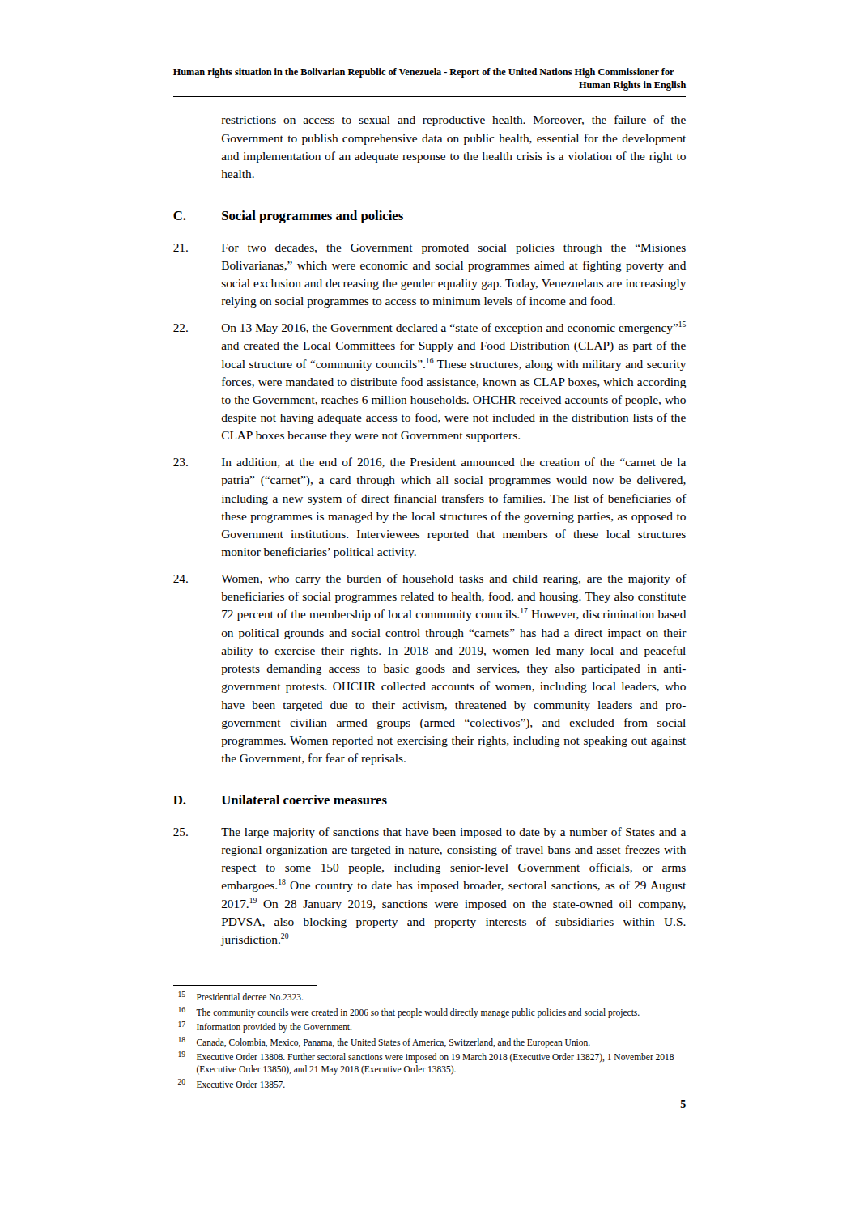Human rights situation in the Bolivarian Republic of Venezuela - Report of the United Nations High Commissioner for Human Rights in English
restrictions on access to sexual and reproductive health. Moreover, the failure of the Government to publish comprehensive data on public health, essential for the development and implementation of an adequate response to the health crisis is a violation of the right to health.
C.
Social programmes and policies
21.
For two decades, the Government promoted social policies through the “Misiones Bolivarianas,” which were economic and social programmes aimed at fighting poverty and social exclusion and decreasing the gender equality gap. Today, Venezuelans are increasingly relying on social programmes to access to minimum levels of income and food.
22.
On 13 May 2016, the Government declared a “state of exception and economic emergency”15 and created the Local Committees for Supply and Food Distribution (CLAP) as part of the local structure of “community councils”.16 These structures, along with military and security forces, were mandated to distribute food assistance, known as CLAP boxes, which according to the Government, reaches 6 million households. OHCHR received accounts of people, who despite not having adequate access to food, were not included in the distribution lists of the CLAP boxes because they were not Government supporters.
23.
In addition, at the end of 2016, the President announced the creation of the “carnet de la patria” (“carnet”), a card through which all social programmes would now be delivered, including a new system of direct financial transfers to families. The list of beneficiaries of these programmes is managed by the local structures of the governing parties, as opposed to Government institutions. Interviewees reported that members of these local structures monitor beneficiaries’ political activity.
24.
Women, who carry the burden of household tasks and child rearing, are the majority of beneficiaries of social programmes related to health, food, and housing. They also constitute 72 percent of the membership of local community councils.17 However, discrimination based on political grounds and social control through “carnets” has had a direct impact on their ability to exercise their rights. In 2018 and 2019, women led many local and peaceful protests demanding access to basic goods and services, they also participated in anti-government protests. OHCHR collected accounts of women, including local leaders, who have been targeted due to their activism, threatened by community leaders and pro-government civilian armed groups (armed “colectivos”), and excluded from social programmes. Women reported not exercising their rights, including not speaking out against the Government, for fear of reprisals.
D.
Unilateral coercive measures
25.
The large majority of sanctions that have been imposed to date by a number of States and a regional organization are targeted in nature, consisting of travel bans and asset freezes with respect to some 150 people, including senior-level Government officials, or arms embargoes.18 One country to date has imposed broader, sectoral sanctions, as of 29 August 2017.19 On 28 January 2019, sanctions were imposed on the state-owned oil company, PDVSA, also blocking property and property interests of subsidiaries within U.S. jurisdiction.20
15 Presidential decree No.2323.
16 The community councils were created in 2006 so that people would directly manage public policies and social projects.
17 Information provided by the Government.
18 Canada, Colombia, Mexico, Panama, the United States of America, Switzerland, and the European Union.
19 Executive Order 13808. Further sectoral sanctions were imposed on 19 March 2018 (Executive Order 13827), 1 November 2018 (Executive Order 13850), and 21 May 2018 (Executive Order 13835).
20 Executive Order 13857.
5